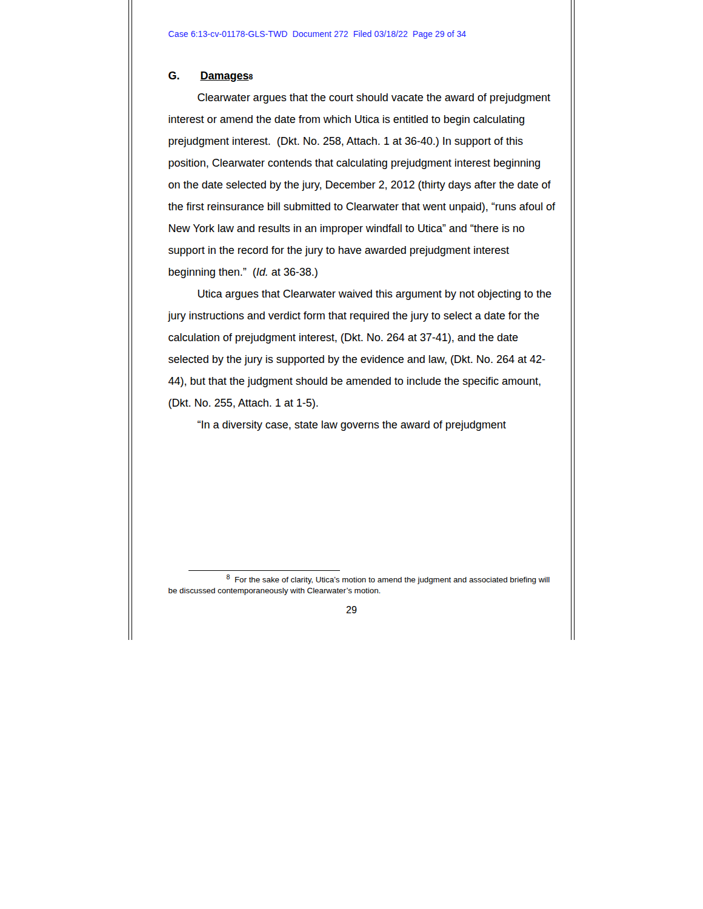Case 6:13-cv-01178-GLS-TWD Document 272 Filed 03/18/22 Page 29 of 34
G. Damages8
Clearwater argues that the court should vacate the award of prejudgment interest or amend the date from which Utica is entitled to begin calculating prejudgment interest. (Dkt. No. 258, Attach. 1 at 36-40.) In support of this position, Clearwater contends that calculating prejudgment interest beginning on the date selected by the jury, December 2, 2012 (thirty days after the date of the first reinsurance bill submitted to Clearwater that went unpaid), “runs afoul of New York law and results in an improper windfall to Utica” and “there is no support in the record for the jury to have awarded prejudgment interest beginning then.” (Id. at 36-38.)
Utica argues that Clearwater waived this argument by not objecting to the jury instructions and verdict form that required the jury to select a date for the calculation of prejudgment interest, (Dkt. No. 264 at 37-41), and the date selected by the jury is supported by the evidence and law, (Dkt. No. 264 at 42-44), but that the judgment should be amended to include the specific amount, (Dkt. No. 255, Attach. 1 at 1-5).
“In a diversity case, state law governs the award of prejudgment
8 For the sake of clarity, Utica’s motion to amend the judgment and associated briefing will be discussed contemporaneously with Clearwater’s motion.
29